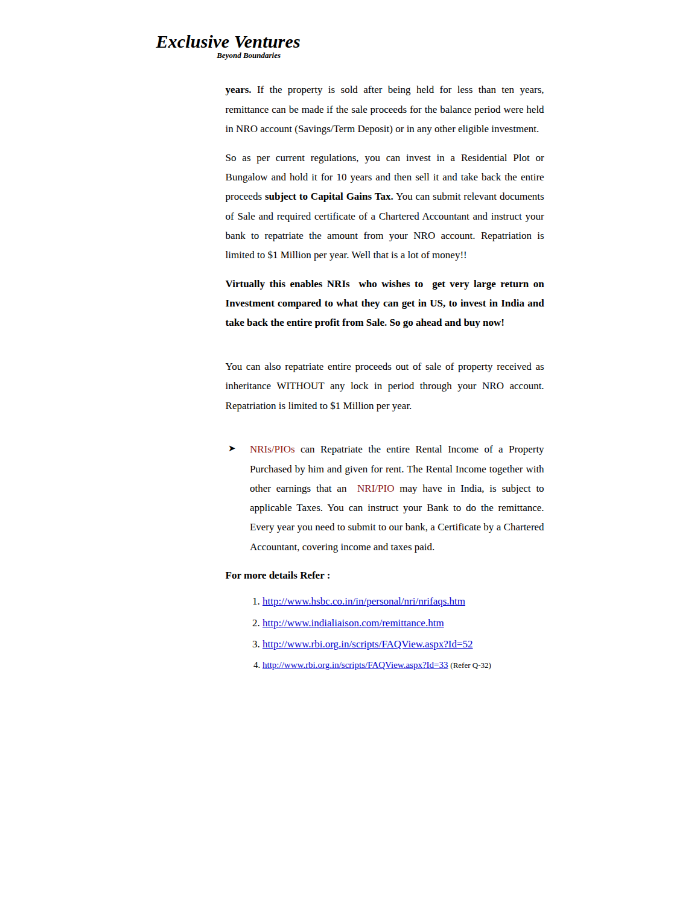Exclusive Ventures
Beyond Boundaries
years. If the property is sold after being held for less than ten years, remittance can be made if the sale proceeds for the balance period were held in NRO account (Savings/Term Deposit) or in any other eligible investment.
So as per current regulations, you can invest in a Residential Plot or Bungalow and hold it for 10 years and then sell it and take back the entire proceeds subject to Capital Gains Tax. You can submit relevant documents of Sale and required certificate of a Chartered Accountant and instruct your bank to repatriate the amount from your NRO account. Repatriation is limited to $1 Million per year. Well that is a lot of money!!
Virtually this enables NRIs who wishes to get very large return on Investment compared to what they can get in US, to invest in India and take back the entire profit from Sale. So go ahead and buy now!
You can also repatriate entire proceeds out of sale of property received as inheritance WITHOUT any lock in period through your NRO account. Repatriation is limited to $1 Million per year.
NRIs/PIOs can Repatriate the entire Rental Income of a Property Purchased by him and given for rent. The Rental Income together with other earnings that an NRI/PIO may have in India, is subject to applicable Taxes. You can instruct your Bank to do the remittance. Every year you need to submit to our bank, a Certificate by a Chartered Accountant, covering income and taxes paid.
For more details Refer :
http://www.hsbc.co.in/in/personal/nri/nrifaqs.htm
http://www.indialiaison.com/remittance.htm
http://www.rbi.org.in/scripts/FAQView.aspx?Id=52
http://www.rbi.org.in/scripts/FAQView.aspx?Id=33 (Refer Q-32)